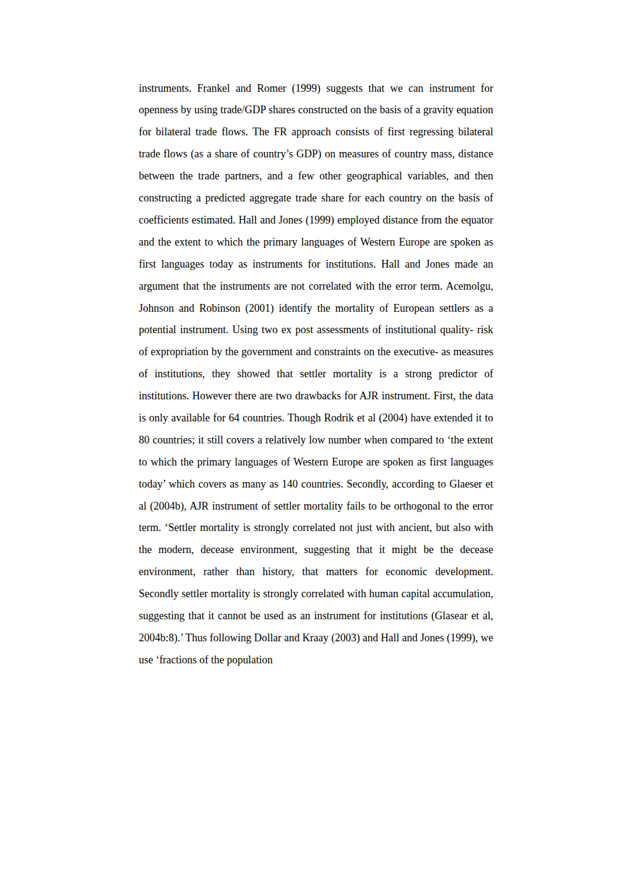instruments. Frankel and Romer (1999) suggests that we can instrument for openness by using trade/GDP shares constructed on the basis of a gravity equation for bilateral trade flows. The FR approach consists of first regressing bilateral trade flows (as a share of country’s GDP) on measures of country mass, distance between the trade partners, and a few other geographical variables, and then constructing a predicted aggregate trade share for each country on the basis of coefficients estimated. Hall and Jones (1999) employed distance from the equator and the extent to which the primary languages of Western Europe are spoken as first languages today as instruments for institutions. Hall and Jones made an argument that the instruments are not correlated with the error term. Acemolgu, Johnson and Robinson (2001) identify the mortality of European settlers as a potential instrument. Using two ex post assessments of institutional quality- risk of expropriation by the government and constraints on the executive- as measures of institutions, they showed that settler mortality is a strong predictor of institutions. However there are two drawbacks for AJR instrument. First, the data is only available for 64 countries. Though Rodrik et al (2004) have extended it to 80 countries; it still covers a relatively low number when compared to ‘the extent to which the primary languages of Western Europe are spoken as first languages today’ which covers as many as 140 countries. Secondly, according to Glaeser et al (2004b), AJR instrument of settler mortality fails to be orthogonal to the error term. ‘Settler mortality is strongly correlated not just with ancient, but also with the modern, decease environment, suggesting that it might be the decease environment, rather than history, that matters for economic development. Secondly settler mortality is strongly correlated with human capital accumulation, suggesting that it cannot be used as an instrument for institutions (Glasear et al, 2004b:8).’ Thus following Dollar and Kraay (2003) and Hall and Jones (1999), we use ‘fractions of the population